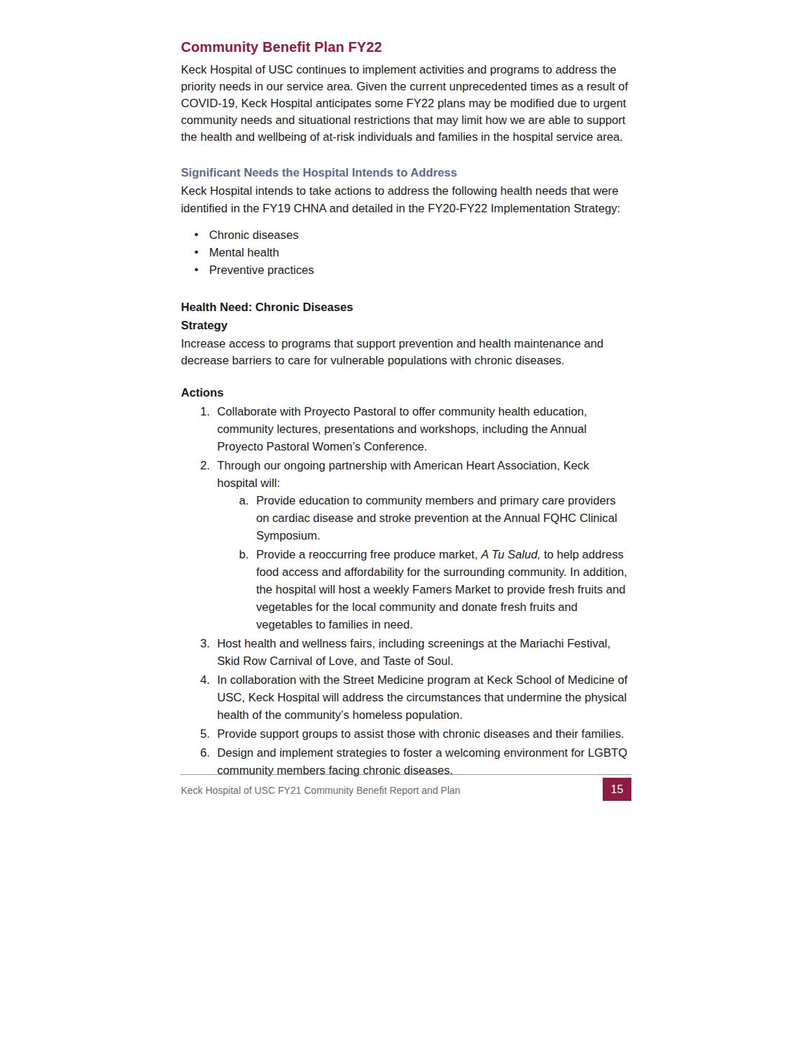Community Benefit Plan FY22
Keck Hospital of USC continues to implement activities and programs to address the priority needs in our service area. Given the current unprecedented times as a result of COVID-19, Keck Hospital anticipates some FY22 plans may be modified due to urgent community needs and situational restrictions that may limit how we are able to support the health and wellbeing of at-risk individuals and families in the hospital service area.
Significant Needs the Hospital Intends to Address
Keck Hospital intends to take actions to address the following health needs that were identified in the FY19 CHNA and detailed in the FY20-FY22 Implementation Strategy:
Chronic diseases
Mental health
Preventive practices
Health Need: Chronic Diseases
Strategy
Increase access to programs that support prevention and health maintenance and decrease barriers to care for vulnerable populations with chronic diseases.
Actions
Collaborate with Proyecto Pastoral to offer community health education, community lectures, presentations and workshops, including the Annual Proyecto Pastoral Women’s Conference.
Through our ongoing partnership with American Heart Association, Keck hospital will:
Provide education to community members and primary care providers on cardiac disease and stroke prevention at the Annual FQHC Clinical Symposium.
Provide a reoccurring free produce market, A Tu Salud, to help address food access and affordability for the surrounding community. In addition, the hospital will host a weekly Famers Market to provide fresh fruits and vegetables for the local community and donate fresh fruits and vegetables to families in need.
Host health and wellness fairs, including screenings at the Mariachi Festival, Skid Row Carnival of Love, and Taste of Soul.
In collaboration with the Street Medicine program at Keck School of Medicine of USC, Keck Hospital will address the circumstances that undermine the physical health of the community’s homeless population.
Provide support groups to assist those with chronic diseases and their families.
Design and implement strategies to foster a welcoming environment for LGBTQ community members facing chronic diseases.
Keck Hospital of USC FY21 Community Benefit Report and Plan
15